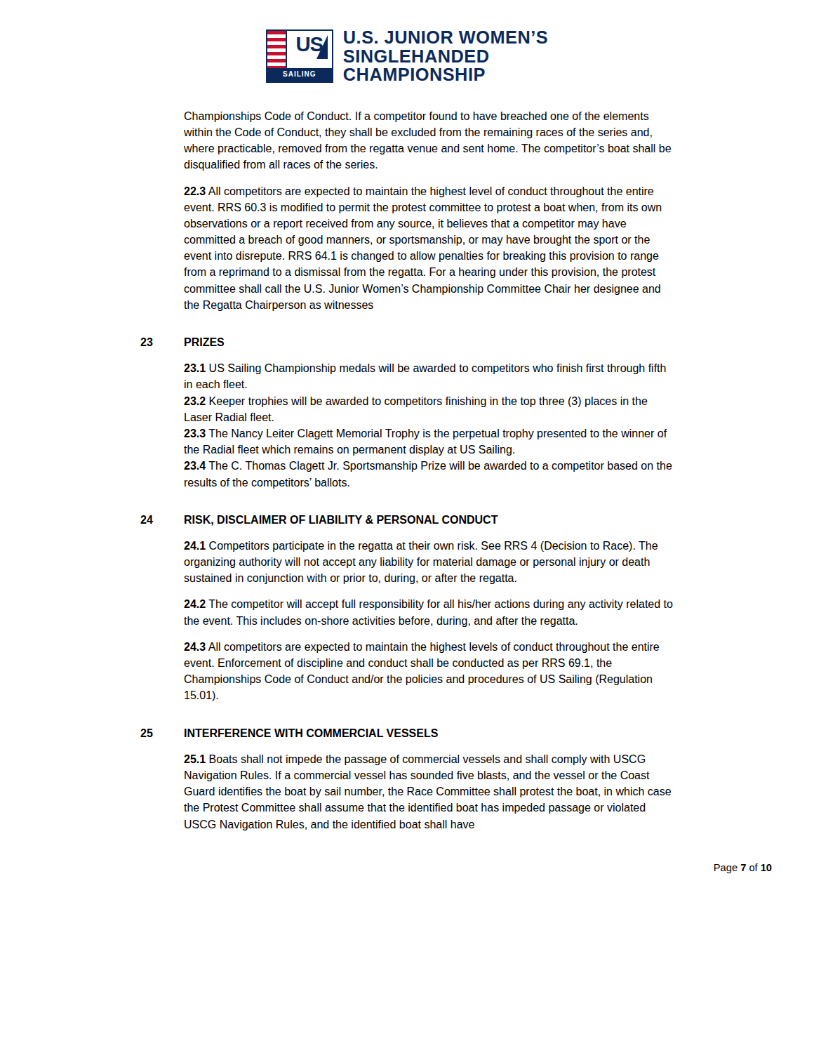US
SAILING
U.S. JUNIOR WOMEN’S
SINGLEHANDED
CHAMPIONSHIP
Championships Code of Conduct. If a competitor found to have breached one of the elements within the Code of Conduct, they shall be excluded from the remaining races of the series and, where practicable, removed from the regatta venue and sent home. The competitor’s boat shall be disqualified from all races of the series.
22.3 All competitors are expected to maintain the highest level of conduct throughout the entire event. RRS 60.3 is modified to permit the protest committee to protest a boat when, from its own observations or a report received from any source, it believes that a competitor may have committed a breach of good manners, or sportsmanship, or may have brought the sport or the event into disrepute. RRS 64.1 is changed to allow penalties for breaking this provision to range from a reprimand to a dismissal from the regatta. For a hearing under this provision, the protest committee shall call the U.S. Junior Women’s Championship Committee Chair her designee and the Regatta Chairperson as witnesses
23
Prizes
23.1 US Sailing Championship medals will be awarded to competitors who finish first through fifth in each fleet.
23.2 Keeper trophies will be awarded to competitors finishing in the top three (3) places in the Laser Radial fleet.
23.3 The Nancy Leiter Clagett Memorial Trophy is the perpetual trophy presented to the winner of the Radial fleet which remains on permanent display at US Sailing.
23.4 The C. Thomas Clagett Jr. Sportsmanship Prize will be awarded to a competitor based on the results of the competitors’ ballots.
24
Risk, Disclaimer of Liability & Personal Conduct
24.1 Competitors participate in the regatta at their own risk. See RRS 4 (Decision to Race). The organizing authority will not accept any liability for material damage or personal injury or death sustained in conjunction with or prior to, during, or after the regatta.
24.2 The competitor will accept full responsibility for all his/her actions during any activity related to the event. This includes on-shore activities before, during, and after the regatta.
24.3 All competitors are expected to maintain the highest levels of conduct throughout the entire event. Enforcement of discipline and conduct shall be conducted as per RRS 69.1, the Championships Code of Conduct and/or the policies and procedures of US Sailing (Regulation 15.01).
25
Interference with Commercial Vessels
25.1 Boats shall not impede the passage of commercial vessels and shall comply with USCG Navigation Rules. If a commercial vessel has sounded five blasts, and the vessel or the Coast Guard identifies the boat by sail number, the Race Committee shall protest the boat, in which case the Protest Committee shall assume that the identified boat has impeded passage or violated USCG Navigation Rules, and the identified boat shall have
Page 7 of 10